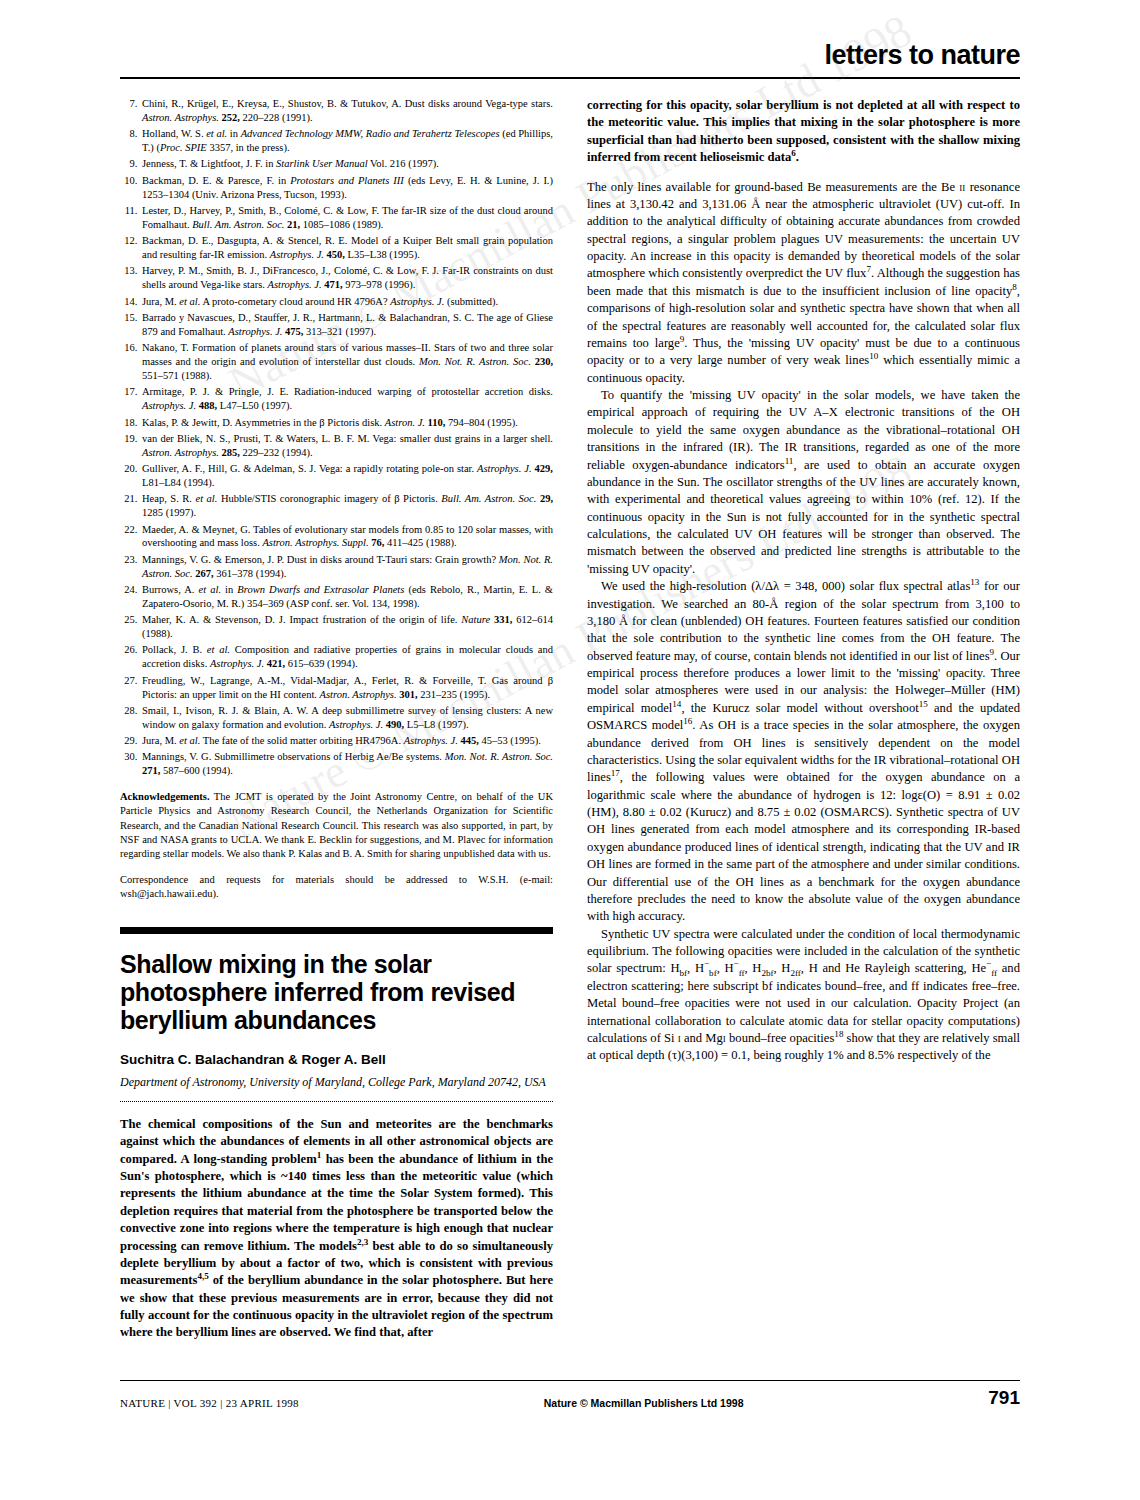Nature © Macmillan Publishers Ltd 1998
Nature © Macmillan Publishers Ltd 1998
letters to nature
Chini, R., Krügel, E., Kreysa, E., Shustov, B. & Tutukov, A. Dust disks around Vega-type stars. Astron. Astrophys. 252, 220–228 (1991).
Holland, W. S. et al. in Advanced Technology MMW, Radio and Terahertz Telescopes (ed Phillips, T.) (Proc. SPIE 3357, in the press).
Jenness, T. & Lightfoot, J. F. in Starlink User Manual Vol. 216 (1997).
Backman, D. E. & Paresce, F. in Protostars and Planets III (eds Levy, E. H. & Lunine, J. I.) 1253–1304 (Univ. Arizona Press, Tucson, 1993).
Lester, D., Harvey, P., Smith, B., Colomé, C. & Low, F. The far-IR size of the dust cloud around Fomalhaut. Bull. Am. Astron. Soc. 21, 1085–1086 (1989).
Backman, D. E., Dasgupta, A. & Stencel, R. E. Model of a Kuiper Belt small grain population and resulting far-IR emission. Astrophys. J. 450, L35–L38 (1995).
Harvey, P. M., Smith, B. J., DiFrancesco, J., Colomé, C. & Low, F. J. Far-IR constraints on dust shells around Vega-like stars. Astrophys. J. 471, 973–978 (1996).
Jura, M. et al. A proto-cometary cloud around HR 4796A? Astrophys. J. (submitted).
Barrado y Navascues, D., Stauffer, J. R., Hartmann, L. & Balachandran, S. C. The age of Gliese 879 and Fomalhaut. Astrophys. J. 475, 313–321 (1997).
Nakano, T. Formation of planets around stars of various masses–II. Stars of two and three solar masses and the origin and evolution of interstellar dust clouds. Mon. Not. R. Astron. Soc. 230, 551–571 (1988).
Armitage, P. J. & Pringle, J. E. Radiation-induced warping of protostellar accretion disks. Astrophys. J. 488, L47–L50 (1997).
Kalas, P. & Jewitt, D. Asymmetries in the β Pictoris disk. Astron. J. 110, 794–804 (1995).
van der Bliek, N. S., Prusti, T. & Waters, L. B. F. M. Vega: smaller dust grains in a larger shell. Astron. Astrophys. 285, 229–232 (1994).
Gulliver, A. F., Hill, G. & Adelman, S. J. Vega: a rapidly rotating pole-on star. Astrophys. J. 429, L81–L84 (1994).
Heap, S. R. et al. Hubble/STIS coronographic imagery of β Pictoris. Bull. Am. Astron. Soc. 29, 1285 (1997).
Maeder, A. & Meynet, G. Tables of evolutionary star models from 0.85 to 120 solar masses, with overshooting and mass loss. Astron. Astrophys. Suppl. 76, 411–425 (1988).
Mannings, V. G. & Emerson, J. P. Dust in disks around T-Tauri stars: Grain growth? Mon. Not. R. Astron. Soc. 267, 361–378 (1994).
Burrows, A. et al. in Brown Dwarfs and Extrasolar Planets (eds Rebolo, R., Martin, E. L. & Zapatero-Osorio, M. R.) 354–369 (ASP conf. ser. Vol. 134, 1998).
Maher, K. A. & Stevenson, D. J. Impact frustration of the origin of life. Nature 331, 612–614 (1988).
Pollack, J. B. et al. Composition and radiative properties of grains in molecular clouds and accretion disks. Astrophys. J. 421, 615–639 (1994).
Freudling, W., Lagrange, A.-M., Vidal-Madjar, A., Ferlet, R. & Forveille, T. Gas around β Pictoris: an upper limit on the HI content. Astron. Astrophys. 301, 231–235 (1995).
Smail, I., Ivison, R. J. & Blain, A. W. A deep submillimetre survey of lensing clusters: A new window on galaxy formation and evolution. Astrophys. J. 490, L5–L8 (1997).
Jura, M. et al. The fate of the solid matter orbiting HR4796A. Astrophys. J. 445, 45–53 (1995).
Mannings, V. G. Submillimetre observations of Herbig Ae/Be systems. Mon. Not. R. Astron. Soc. 271, 587–600 (1994).
Acknowledgements. The JCMT is operated by the Joint Astronomy Centre, on behalf of the UK Particle Physics and Astronomy Research Council, the Netherlands Organization for Scientific Research, and the Canadian National Research Council. This research was also supported, in part, by NSF and NASA grants to UCLA. We thank E. Becklin for suggestions, and M. Plavec for information regarding stellar models. We also thank P. Kalas and B. A. Smith for sharing unpublished data with us.
Correspondence and requests for materials should be addressed to W.S.H. (e-mail: wsh@jach.hawaii.edu).
Shallow mixing in the solar photosphere inferred from revised beryllium abundances
Suchitra C. Balachandran & Roger A. Bell
Department of Astronomy, University of Maryland, College Park, Maryland 20742, USA
The chemical compositions of the Sun and meteorites are the benchmarks against which the abundances of elements in all other astronomical objects are compared. A long-standing problem1 has been the abundance of lithium in the Sun's photosphere, which is ~140 times less than the meteoritic value (which represents the lithium abundance at the time the Solar System formed). This depletion requires that material from the photosphere be transported below the convective zone into regions where the temperature is high enough that nuclear processing can remove lithium. The models2,3 best able to do so simultaneously deplete beryllium by about a factor of two, which is consistent with previous measurements4,5 of the beryllium abundance in the solar photosphere. But here we show that these previous measurements are in error, because they did not fully account for the continuous opacity in the ultraviolet region of the spectrum where the beryllium lines are observed. We find that, after
correcting for this opacity, solar beryllium is not depleted at all with respect to the meteoritic value. This implies that mixing in the solar photosphere is more superficial than had hitherto been supposed, consistent with the shallow mixing inferred from recent helioseismic data6.
The only lines available for ground-based Be measurements are the Be ii resonance lines at 3,130.42 and 3,131.06 Å near the atmospheric ultraviolet (UV) cut-off. In addition to the analytical difficulty of obtaining accurate abundances from crowded spectral regions, a singular problem plagues UV measurements: the uncertain UV opacity. An increase in this opacity is demanded by theoretical models of the solar atmosphere which consistently overpredict the UV flux7. Although the suggestion has been made that this mismatch is due to the insufficient inclusion of line opacity8, comparisons of high-resolution solar and synthetic spectra have shown that when all of the spectral features are reasonably well accounted for, the calculated solar flux remains too large9. Thus, the 'missing UV opacity' must be due to a continuous opacity or to a very large number of very weak lines10 which essentially mimic a continuous opacity.
To quantify the 'missing UV opacity' in the solar models, we have taken the empirical approach of requiring the UV A–X electronic transitions of the OH molecule to yield the same oxygen abundance as the vibrational–rotational OH transitions in the infrared (IR). The IR transitions, regarded as one of the more reliable oxygen-abundance indicators11, are used to obtain an accurate oxygen abundance in the Sun. The oscillator strengths of the UV lines are accurately known, with experimental and theoretical values agreeing to within 10% (ref. 12). If the continuous opacity in the Sun is not fully accounted for in the synthetic spectral calculations, the calculated UV OH features will be stronger than observed. The mismatch between the observed and predicted line strengths is attributable to the 'missing UV opacity'.
We used the high-resolution (λ/Δλ = 348, 000) solar flux spectral atlas13 for our investigation. We searched an 80-Å region of the solar spectrum from 3,100 to 3,180 Å for clean (unblended) OH features. Fourteen features satisfied our condition that the sole contribution to the synthetic line comes from the OH feature. The observed feature may, of course, contain blends not identified in our list of lines9. Our empirical process therefore produces a lower limit to the 'missing' opacity. Three model solar atmospheres were used in our analysis: the Holweger–Müller (HM) empirical model14, the Kurucz solar model without overshoot15 and the updated OSMARCS model16. As OH is a trace species in the solar atmosphere, the oxygen abundance derived from OH lines is sensitively dependent on the model characteristics. Using the solar equivalent widths for the IR vibrational–rotational OH lines17, the following values were obtained for the oxygen abundance on a logarithmic scale where the abundance of hydrogen is 12: logε(O) = 8.91 ± 0.02 (HM), 8.80 ± 0.02 (Kurucz) and 8.75 ± 0.02 (OSMARCS). Synthetic spectra of UV OH lines generated from each model atmosphere and its corresponding IR-based oxygen abundance produced lines of identical strength, indicating that the UV and IR OH lines are formed in the same part of the atmosphere and under similar conditions. Our differential use of the OH lines as a benchmark for the oxygen abundance therefore precludes the need to know the absolute value of the oxygen abundance with high accuracy.
Synthetic UV spectra were calculated under the condition of local thermodynamic equilibrium. The following opacities were included in the calculation of the synthetic solar spectrum: Hbf, H−bf, H−ff, H2bf, H2ff, H and He Rayleigh scattering, He−ff and electron scattering; here subscript bf indicates bound–free, and ff indicates free–free. Metal bound–free opacities were not used in our calculation. Opacity Project (an international collaboration to calculate atomic data for stellar opacity computations) calculations of Si i and Mgi bound–free opacities18 show that they are relatively small at optical depth (τ)(3,100) = 0.1, being roughly 1% and 8.5% respectively of the
NATURE | VOL 392 | 23 APRIL 1998
Nature © Macmillan Publishers Ltd 1998
791